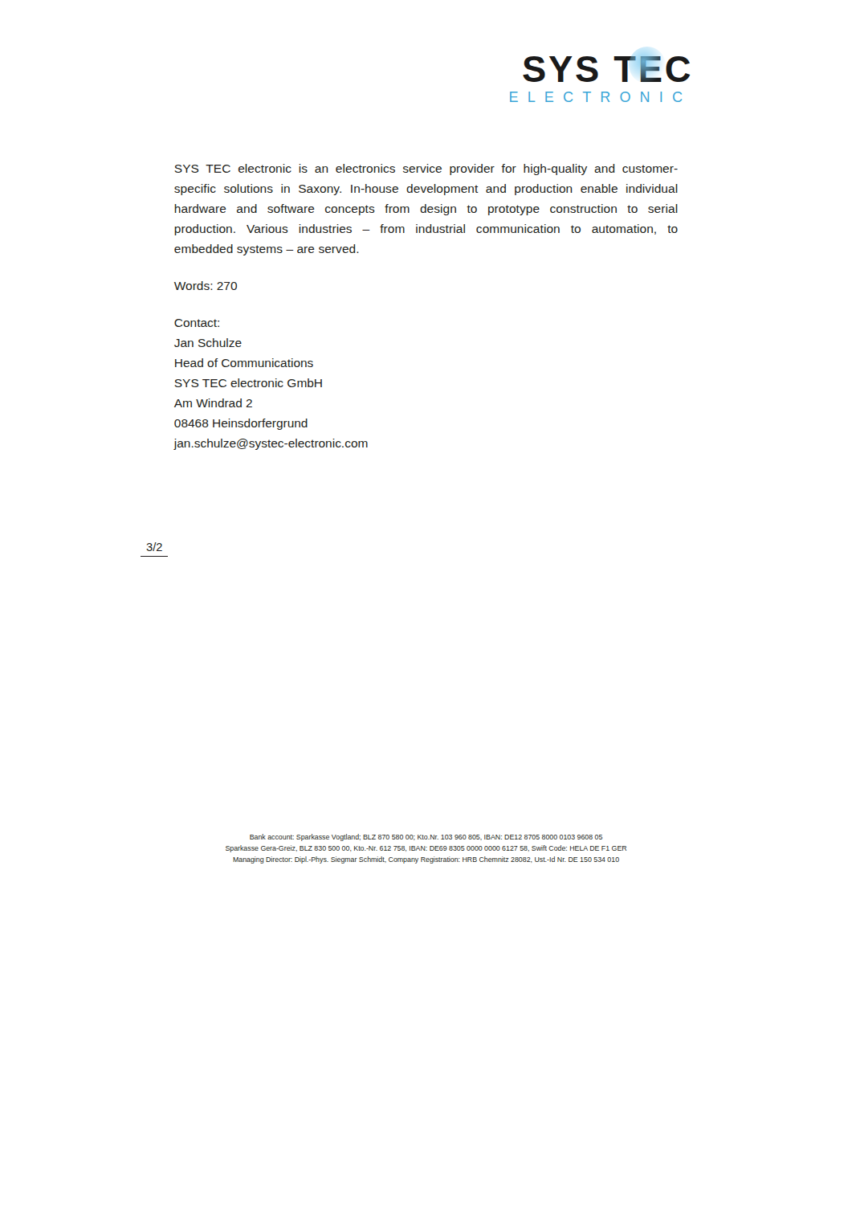SYS TEC
ELECTRONIC
SYS TEC electronic is an electronics service provider for high-quality and customer-specific solutions in Saxony. In-house development and production enable individual hardware and software concepts from design to prototype construction to serial production. Various industries – from industrial communication to automation, to embedded systems – are served.
Words: 270
Contact:
Jan Schulze
Head of Communications
SYS TEC electronic GmbH
Am Windrad 2
08468 Heinsdorfergrund
jan.schulze@systec-electronic.com
3/2
Bank account: Sparkasse Vogtland; BLZ 870 580 00; Kto.Nr. 103 960 805, IBAN: DE12 8705 8000 0103 9608 05
Sparkasse Gera-Greiz, BLZ 830 500 00, Kto.-Nr. 612 758, IBAN: DE69 8305 0000 0000 6127 58, Swift Code: HELA DE F1 GER
Managing Director: Dipl.-Phys. Siegmar Schmidt, Company Registration: HRB Chemnitz 28082, Ust.-Id Nr. DE 150 534 010